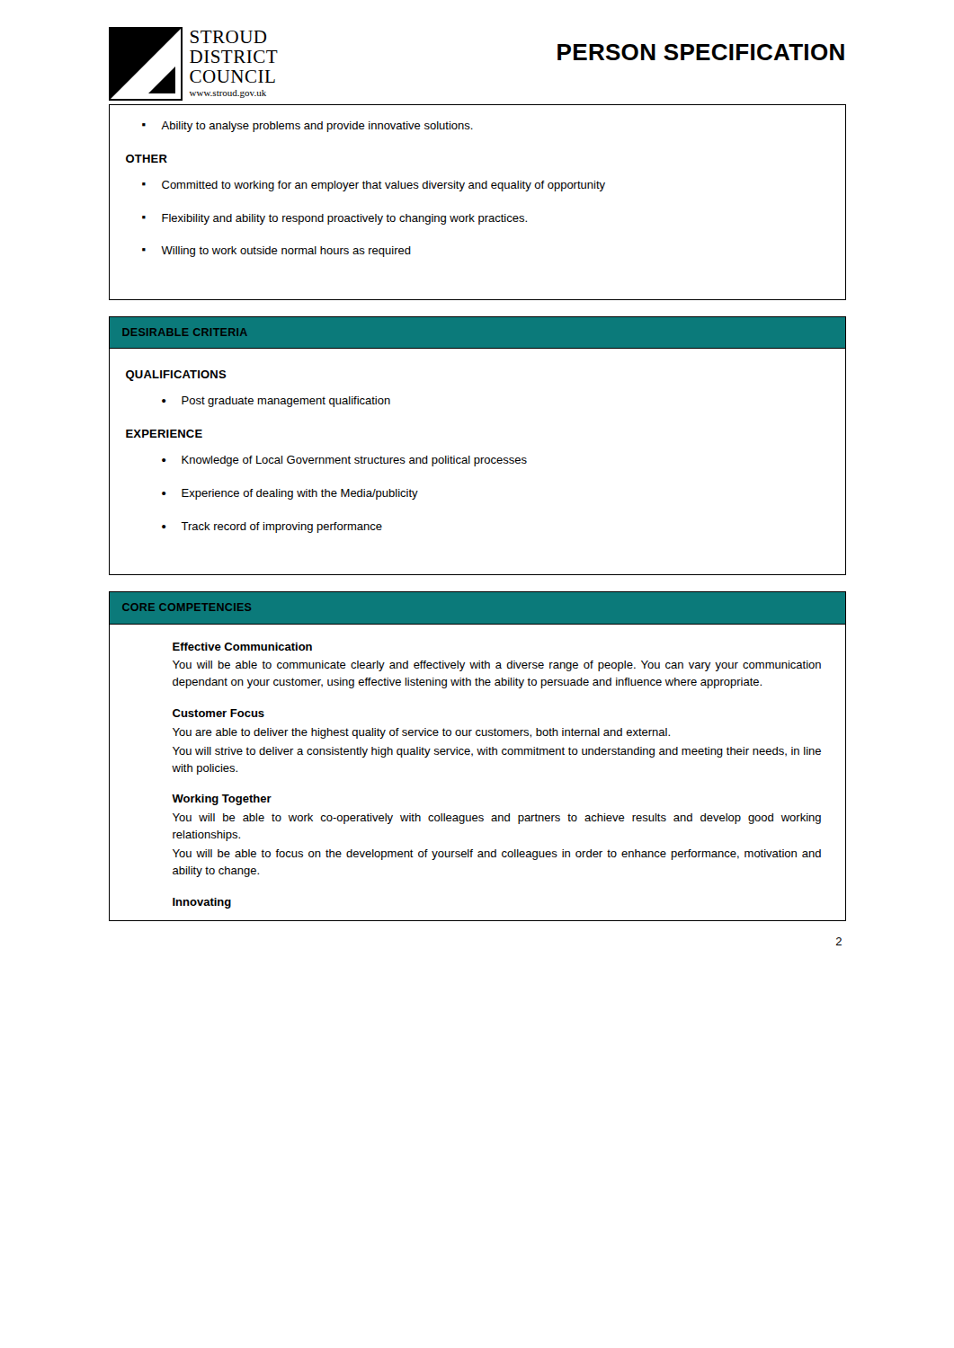STROUD DISTRICT COUNCIL www.stroud.gov.uk
PERSON SPECIFICATION
Ability to analyse problems and provide innovative solutions.
OTHER
Committed to working for an employer that values diversity and equality of opportunity
Flexibility and ability to respond proactively to changing work practices.
Willing to work outside normal hours as required
DESIRABLE CRITERIA
QUALIFICATIONS
Post graduate management qualification
EXPERIENCE
Knowledge of Local Government structures and political processes
Experience of dealing with the Media/publicity
Track record of improving performance
CORE COMPETENCIES
Effective Communication
You will be able to communicate clearly and effectively with a diverse range of people. You can vary your communication dependant on your customer, using effective listening with the ability to persuade and influence where appropriate.
Customer Focus
You are able to deliver the highest quality of service to our customers, both internal and external.
You will strive to deliver a consistently high quality service, with commitment to understanding and meeting their needs, in line with policies.
Working Together
You will be able to work co-operatively with colleagues and partners to achieve results and develop good working relationships.
You will be able to focus on the development of yourself and colleagues in order to enhance performance, motivation and ability to change.
Innovating
2